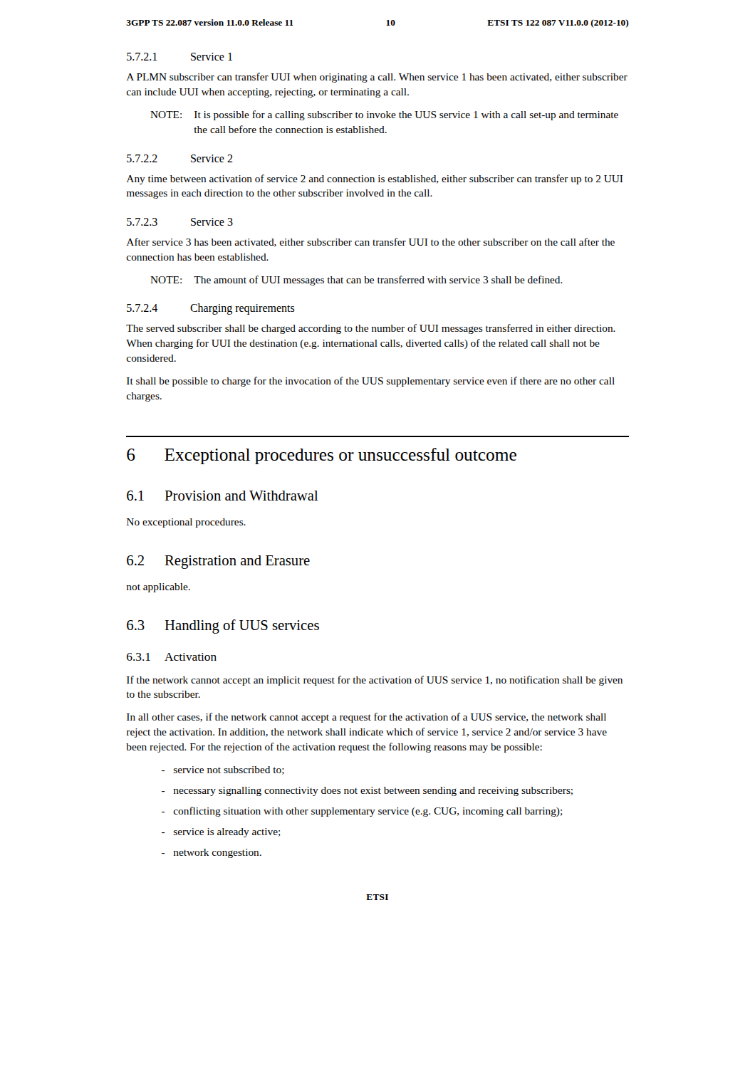3GPP TS 22.087 version 11.0.0 Release 11
10
ETSI TS 122 087 V11.0.0 (2012-10)
5.7.2.1 Service 1
A PLMN subscriber can transfer UUI when originating a call. When service 1 has been activated, either subscriber can include UUI when accepting, rejecting, or terminating a call.
NOTE:
It is possible for a calling subscriber to invoke the UUS service 1 with a call set-up and terminate the call before the connection is established.
5.7.2.2 Service 2
Any time between activation of service 2 and connection is established, either subscriber can transfer up to 2 UUI messages in each direction to the other subscriber involved in the call.
5.7.2.3 Service 3
After service 3 has been activated, either subscriber can transfer UUI to the other subscriber on the call after the connection has been established.
NOTE:
The amount of UUI messages that can be transferred with service 3 shall be defined.
5.7.2.4 Charging requirements
The served subscriber shall be charged according to the number of UUI messages transferred in either direction. When charging for UUI the destination (e.g. international calls, diverted calls) of the related call shall not be considered.
It shall be possible to charge for the invocation of the UUS supplementary service even if there are no other call charges.
6 Exceptional procedures or unsuccessful outcome
6.1 Provision and Withdrawal
No exceptional procedures.
6.2 Registration and Erasure
not applicable.
6.3 Handling of UUS services
6.3.1 Activation
If the network cannot accept an implicit request for the activation of UUS service 1, no notification shall be given to the subscriber.
In all other cases, if the network cannot accept a request for the activation of a UUS service, the network shall reject the activation. In addition, the network shall indicate which of service 1, service 2 and/or service 3 have been rejected. For the rejection of the activation request the following reasons may be possible:
service not subscribed to;
necessary signalling connectivity does not exist between sending and receiving subscribers;
conflicting situation with other supplementary service (e.g. CUG, incoming call barring);
service is already active;
network congestion.
ETSI